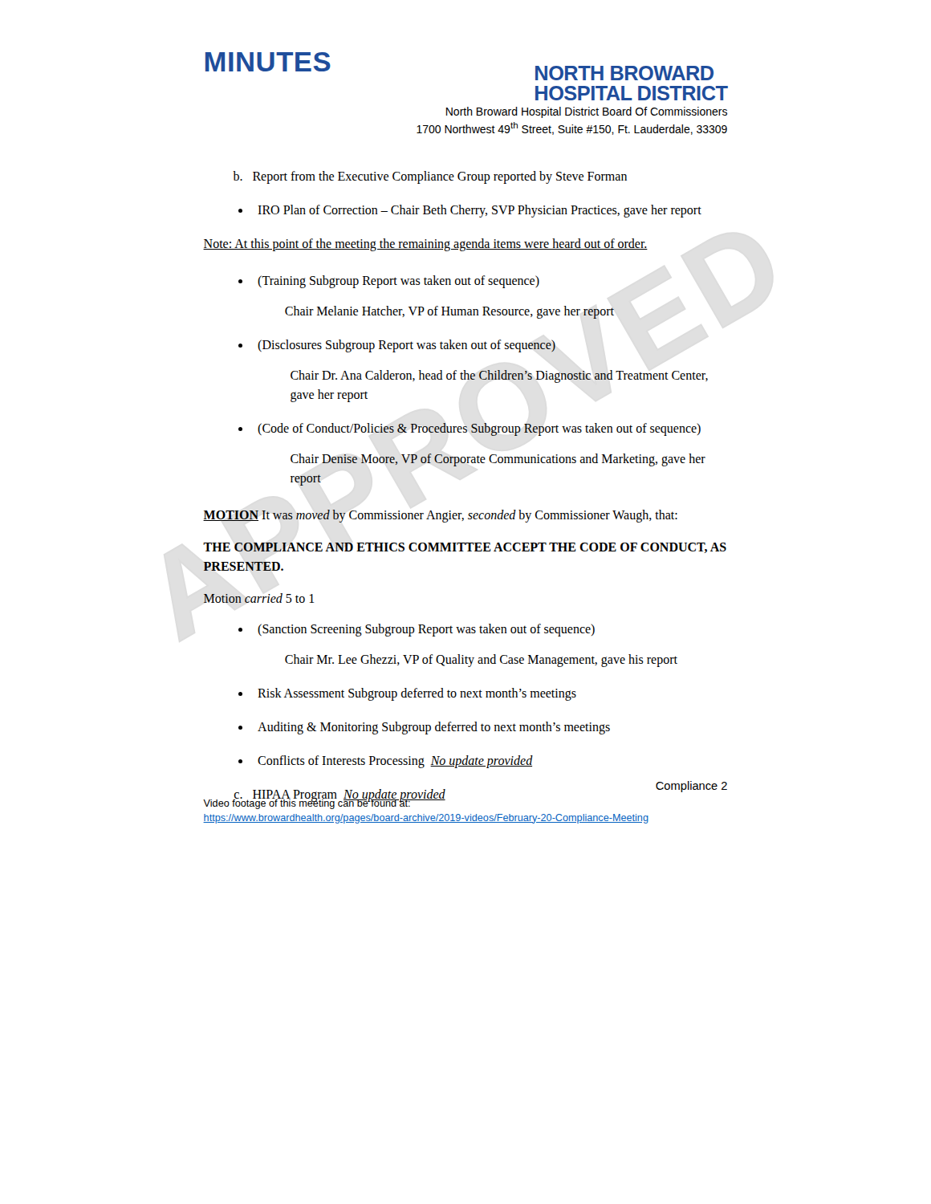APPROVED
MINUTES
NORTH BROWARD
HOSPITAL DISTRICT
North Broward Hospital District Board Of Commissioners
1700 Northwest 49th Street, Suite #150, Ft. Lauderdale, 33309
Report from the Executive Compliance Group reported by Steve Forman
IRO Plan of Correction – Chair Beth Cherry, SVP Physician Practices, gave her report
Note: At this point of the meeting the remaining agenda items were heard out of order.
(Training Subgroup Report was taken out of sequence)
Chair Melanie Hatcher, VP of Human Resource, gave her report
(Disclosures Subgroup Report was taken out of sequence)
Chair Dr. Ana Calderon, head of the Children’s Diagnostic and Treatment Center, gave her report
(Code of Conduct/Policies & Procedures Subgroup Report was taken out of sequence)
Chair Denise Moore, VP of Corporate Communications and Marketing, gave her report
MOTION It was moved by Commissioner Angier, seconded by Commissioner Waugh, that:
THE COMPLIANCE AND ETHICS COMMITTEE ACCEPT THE CODE OF CONDUCT, AS PRESENTED.
Motion carried 5 to 1
(Sanction Screening Subgroup Report was taken out of sequence)
Chair Mr. Lee Ghezzi, VP of Quality and Case Management, gave his report
Risk Assessment Subgroup deferred to next month’s meetings
Auditing & Monitoring Subgroup deferred to next month’s meetings
Conflicts of Interests Processing No update provided
HIPAA Program No update provided
Compliance 2
Video footage of this meeting can be found at:
https://www.browardhealth.org/pages/board-archive/2019-videos/February-20-Compliance-Meeting